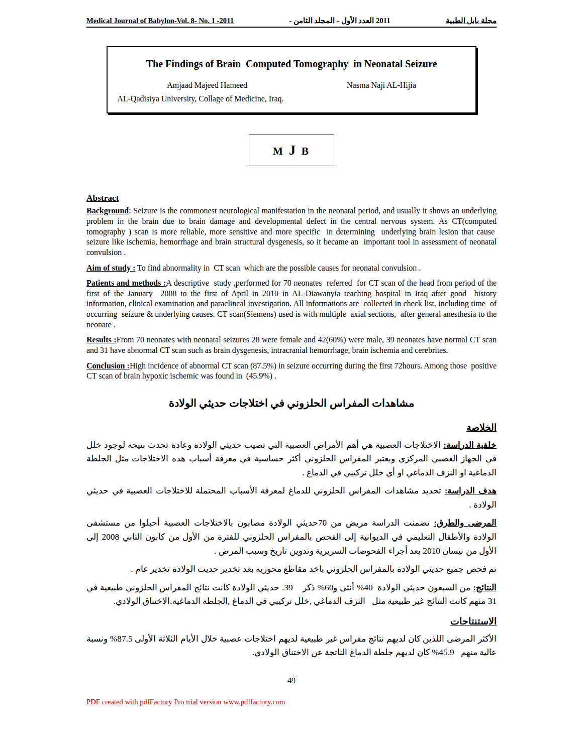Medical Journal of Babylon-Vol. 8- No. 1 -2011 2011 العدد الأول - المجلد الثامن - مجلة بابل الطبية
The Findings of Brain Computed Tomography in Neonatal Seizure
Amjaad Majeed Hameed Nasma Naji AL-Hijia
AL-Qadisiya University, Collage of Medicine, Iraq.
M J B
Abstract
Background: Seizure is the commonest neurological manifestation in the neonatal period, and usually it shows an underlying problem in the brain due to brain damage and developmental defect in the central nervous system. As CT(computed tomography ) scan is more reliable, more sensitive and more specific in determining underlying brain lesion that cause seizure like ischemia, hemorrhage and brain structural dysgenesis, so it became an important tool in assessment of neonatal convulsion .
Aim of study : To find abnormality in CT scan which are the possible causes for neonatal convulsion .
Patients and methods : A descriptive study ,performed for 70 neonates referred for CT scan of the head from period of the first of the January 2008 to the first of April in 2010 in AL-Diawanyia teaching hospital in Iraq after good history information, clinical examination and paraclincal investigation. All informations are collected in check list, including time of occurring seizure & underlying causes. CT scan(Siemens) used is with multiple axial sections, after general anesthesia to the neonate .
Results : From 70 neonates with neonatal seizures 28 were female and 42(60%) were male, 39 neonates have normal CT scan and 31 have abnormal CT scan such as brain dysgenesis, intracranial hemorrhage, brain ischemia and cerebrites.
Conclusion : High incidence of abnormal CT scan (87.5%) in seizure occurring during the first 72hours. Among those positive CT scan of brain hypoxic ischemic was found in (45.9%) .
مشاهدات المفراس الحلزوني في اختلاجات حديثي الولادة
الخلاصة
خلفية الدراسة: الاختلاجات العصبية هي أهم الأمراض العصبية التي تصيب حديثي الولادة وعادة تحدث نتيحه لوجود خلل في الجهاز العصبي المركزي ويعتبر المفراس الحلزوني أكثر حساسية في معرفة أسباب هده الاختلاجات مثل الجلطة الدماغية او النزف الدماغي او أي خلل تركيبي في الدماغ .
هدف الدراسة: تحديد مشاهدات المفراس الحلزوني للدماغ لمعرفة الأسباب المحتملة للاختلاجات العصبية في حديثي الولادة .
المرضى والطرق: تضمنت الدراسة مريض من 70حديثي الولادة مصابون بالاختلاجات العصبية أحيلوا من مستشفى الولادة والأطفال التعليمي في الديوانية إلى الفحص بالمفراس الحلزوني للفترة من الأول من كانون الثاني 2008 إلى الأول من نيسان 2010 بعد أجراء الفحوصات السريرية وتدوين تاريخ وسبب المرض .
تم فحص جميع حديثي الولادة بالمفراس الحلزوني باخد مقاطع محوريه بعد تخدير حديث الولادة تخدير عام .
النتائج: من السبعون حديثي الولادة 40% أنثى و60% ذكر 39. حديثي الولادة كانت نتائج المفراس الحلزوني طبيعية في 31 منهم كانت النتائج غير طبيعية مثل النزف الدماغي ,خلل تركيبي في الدماغ ,الجلطة الدماغية.الاختناق الولادي.
الاستنتاجات
الأكثر المرضى اللذين كان لديهم نتائج مفراس غير طبيعية لديهم اختلاجات عصبية خلال الأيام الثلاثة الأولى 87.5% ونسبة عالية منهم 45.9% كان لديهم جلطة الدماغ الناتجة عن الاختناق الولادي.
49
PDF created with pdfFactory Pro trial version www.pdffactory.com